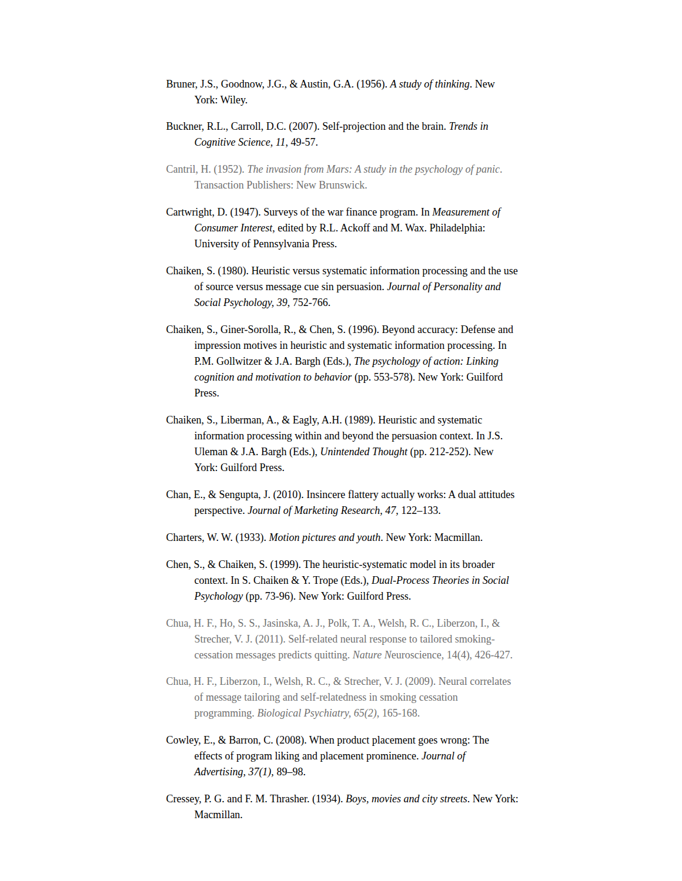Bruner, J.S., Goodnow, J.G., & Austin, G.A. (1956). A study of thinking. New York: Wiley.
Buckner, R.L., Carroll, D.C. (2007). Self-projection and the brain. Trends in Cognitive Science, 11, 49-57.
Cantril, H. (1952). The invasion from Mars: A study in the psychology of panic. Transaction Publishers: New Brunswick.
Cartwright, D. (1947). Surveys of the war finance program. In Measurement of Consumer Interest, edited by R.L. Ackoff and M. Wax. Philadelphia: University of Pennsylvania Press.
Chaiken, S. (1980). Heuristic versus systematic information processing and the use of source versus message cue sin persuasion. Journal of Personality and Social Psychology, 39, 752-766.
Chaiken, S., Giner-Sorolla, R., & Chen, S. (1996). Beyond accuracy: Defense and impression motives in heuristic and systematic information processing. In P.M. Gollwitzer & J.A. Bargh (Eds.), The psychology of action: Linking cognition and motivation to behavior (pp. 553-578). New York: Guilford Press.
Chaiken, S., Liberman, A., & Eagly, A.H. (1989). Heuristic and systematic information processing within and beyond the persuasion context. In J.S. Uleman & J.A. Bargh (Eds.), Unintended Thought (pp. 212-252). New York: Guilford Press.
Chan, E., & Sengupta, J. (2010). Insincere flattery actually works: A dual attitudes perspective. Journal of Marketing Research, 47, 122–133.
Charters, W. W. (1933). Motion pictures and youth. New York: Macmillan.
Chen, S., & Chaiken, S. (1999). The heuristic-systematic model in its broader context. In S. Chaiken & Y. Trope (Eds.), Dual-Process Theories in Social Psychology (pp. 73-96). New York: Guilford Press.
Chua, H. F., Ho, S. S., Jasinska, A. J., Polk, T. A., Welsh, R. C., Liberzon, I., & Strecher, V. J. (2011). Self-related neural response to tailored smoking-cessation messages predicts quitting. Nature Neuroscience, 14(4), 426-427.
Chua, H. F., Liberzon, I., Welsh, R. C., & Strecher, V. J. (2009). Neural correlates of message tailoring and self-relatedness in smoking cessation programming. Biological Psychiatry, 65(2), 165-168.
Cowley, E., & Barron, C. (2008). When product placement goes wrong: The effects of program liking and placement prominence. Journal of Advertising, 37(1), 89–98.
Cressey, P. G. and F. M. Thrasher. (1934). Boys, movies and city streets. New York: Macmillan.